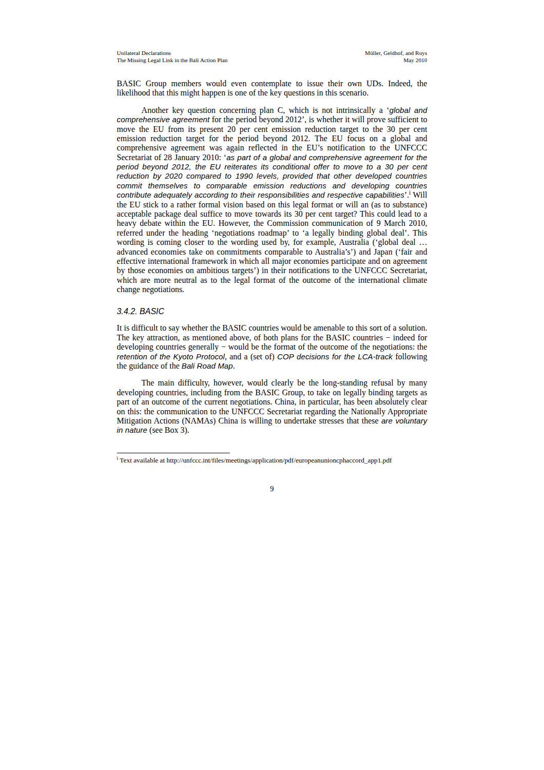Unilateral Declarations
The Missing Legal Link in the Bali Action Plan
Müller, Geldhof, and Ruys
May 2010
BASIC Group members would even contemplate to issue their own UDs. Indeed, the likelihood that this might happen is one of the key questions in this scenario.
Another key question concerning plan C, which is not intrinsically a ‘global and comprehensive agreement for the period beyond 2012’, is whether it will prove sufficient to move the EU from its present 20 per cent emission reduction target to the 30 per cent emission reduction target for the period beyond 2012. The EU focus on a global and comprehensive agreement was again reflected in the EU’s notification to the UNFCCC Secretariat of 28 January 2010: ‘as part of a global and comprehensive agreement for the period beyond 2012, the EU reiterates its conditional offer to move to a 30 per cent reduction by 2020 compared to 1990 levels, provided that other developed countries commit themselves to comparable emission reductions and developing countries contribute adequately according to their responsibilities and respective capabilities’.i Will the EU stick to a rather formal vision based on this legal format or will an (as to substance) acceptable package deal suffice to move towards its 30 per cent target? This could lead to a heavy debate within the EU. However, the Commission communication of 9 March 2010, referred under the heading ‘negotiations roadmap’ to ‘a legally binding global deal’. This wording is coming closer to the wording used by, for example, Australia (‘global deal … advanced economies take on commitments comparable to Australia’s’) and Japan (‘fair and effective international framework in which all major economies participate and on agreement by those economies on ambitious targets’) in their notifications to the UNFCCC Secretariat, which are more neutral as to the legal format of the outcome of the international climate change negotiations.
3.4.2. BASIC
It is difficult to say whether the BASIC countries would be amenable to this sort of a solution. The key attraction, as mentioned above, of both plans for the BASIC countries − indeed for developing countries generally − would be the format of the outcome of the negotiations: the retention of the Kyoto Protocol, and a (set of) COP decisions for the LCA-track following the guidance of the Bali Road Map.
The main difficulty, however, would clearly be the long-standing refusal by many developing countries, including from the BASIC Group, to take on legally binding targets as part of an outcome of the current negotiations. China, in particular, has been absolutely clear on this: the communication to the UNFCCC Secretariat regarding the Nationally Appropriate Mitigation Actions (NAMAs) China is willing to undertake stresses that these are voluntary in nature (see Box 3).
i Text available at http://unfccc.int/files/meetings/application/pdf/europeanunioncphaccord_app1.pdf
9